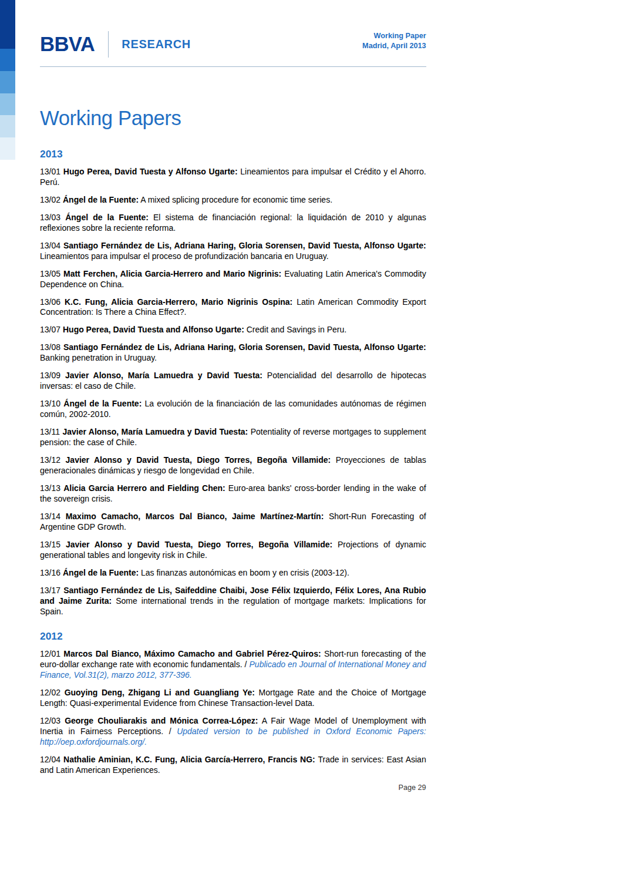BBVA
RESEARCH
Working Paper
Madrid, April 2013
Working Papers
2013
13/01 Hugo Perea, David Tuesta y Alfonso Ugarte: Lineamientos para impulsar el Crédito y el Ahorro. Perú.
13/02 Ángel de la Fuente: A mixed splicing procedure for economic time series.
13/03 Ángel de la Fuente: El sistema de financiación regional: la liquidación de 2010 y algunas reflexiones sobre la reciente reforma.
13/04 Santiago Fernández de Lis, Adriana Haring, Gloria Sorensen, David Tuesta, Alfonso Ugarte: Lineamientos para impulsar el proceso de profundización bancaria en Uruguay.
13/05 Matt Ferchen, Alicia Garcia-Herrero and Mario Nigrinis: Evaluating Latin America's Commodity Dependence on China.
13/06 K.C. Fung, Alicia Garcia-Herrero, Mario Nigrinis Ospina: Latin American Commodity Export Concentration: Is There a China Effect?.
13/07 Hugo Perea, David Tuesta and Alfonso Ugarte: Credit and Savings in Peru.
13/08 Santiago Fernández de Lis, Adriana Haring, Gloria Sorensen, David Tuesta, Alfonso Ugarte: Banking penetration in Uruguay.
13/09 Javier Alonso, María Lamuedra y David Tuesta: Potencialidad del desarrollo de hipotecas inversas: el caso de Chile.
13/10 Ángel de la Fuente: La evolución de la financiación de las comunidades autónomas de régimen común, 2002-2010.
13/11 Javier Alonso, María Lamuedra y David Tuesta: Potentiality of reverse mortgages to supplement pension: the case of Chile.
13/12 Javier Alonso y David Tuesta, Diego Torres, Begoña Villamide: Proyecciones de tablas generacionales dinámicas y riesgo de longevidad en Chile.
13/13 Alicia Garcia Herrero and Fielding Chen: Euro-area banks' cross-border lending in the wake of the sovereign crisis.
13/14 Maximo Camacho, Marcos Dal Bianco, Jaime Martínez-Martín: Short-Run Forecasting of Argentine GDP Growth.
13/15 Javier Alonso y David Tuesta, Diego Torres, Begoña Villamide: Projections of dynamic generational tables and longevity risk in Chile.
13/16 Ángel de la Fuente: Las finanzas autonómicas en boom y en crisis (2003-12).
13/17 Santiago Fernández de Lis, Saifeddine Chaibi, Jose Félix Izquierdo, Félix Lores, Ana Rubio and Jaime Zurita: Some international trends in the regulation of mortgage markets: Implications for Spain.
2012
12/01 Marcos Dal Bianco, Máximo Camacho and Gabriel Pérez-Quiros: Short-run forecasting of the euro-dollar exchange rate with economic fundamentals. / Publicado en Journal of International Money and Finance, Vol.31(2), marzo 2012, 377-396.
12/02 Guoying Deng, Zhigang Li and Guangliang Ye: Mortgage Rate and the Choice of Mortgage Length: Quasi-experimental Evidence from Chinese Transaction-level Data.
12/03 George Chouliarakis and Mónica Correa-López: A Fair Wage Model of Unemployment with Inertia in Fairness Perceptions. / Updated version to be published in Oxford Economic Papers: http://oep.oxfordjournals.org/.
12/04 Nathalie Aminian, K.C. Fung, Alicia García-Herrero, Francis NG: Trade in services: East Asian and Latin American Experiences.
Page 29